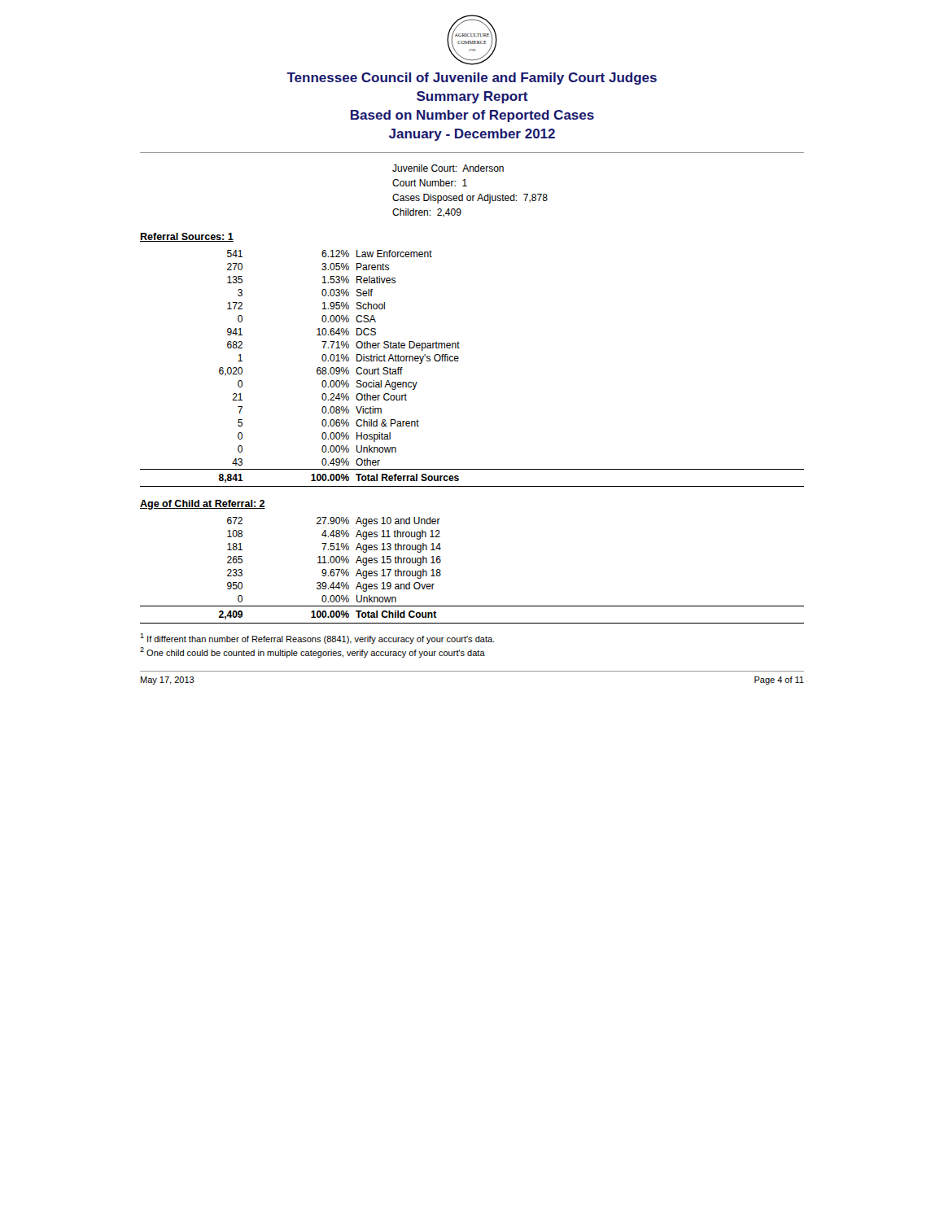Tennessee Council of Juvenile and Family Court Judges
Summary Report
Based on Number of Reported Cases
January - December 2012
Juvenile Court: Anderson
Court Number: 1
Cases Disposed or Adjusted: 7,878
Children: 2,409
Referral Sources: 1
| 541 | 6.12% | Law Enforcement |
| 270 | 3.05% | Parents |
| 135 | 1.53% | Relatives |
| 3 | 0.03% | Self |
| 172 | 1.95% | School |
| 0 | 0.00% | CSA |
| 941 | 10.64% | DCS |
| 682 | 7.71% | Other State Department |
| 1 | 0.01% | District Attorney's Office |
| 6,020 | 68.09% | Court Staff |
| 0 | 0.00% | Social Agency |
| 21 | 0.24% | Other Court |
| 7 | 0.08% | Victim |
| 5 | 0.06% | Child & Parent |
| 0 | 0.00% | Hospital |
| 0 | 0.00% | Unknown |
| 43 | 0.49% | Other |
| 8,841 | 100.00% | Total Referral Sources |
Age of Child at Referral: 2
| 672 | 27.90% | Ages 10 and Under |
| 108 | 4.48% | Ages 11 through 12 |
| 181 | 7.51% | Ages 13 through 14 |
| 265 | 11.00% | Ages 15 through 16 |
| 233 | 9.67% | Ages 17 through 18 |
| 950 | 39.44% | Ages 19 and Over |
| 0 | 0.00% | Unknown |
| 2,409 | 100.00% | Total Child Count |
1 If different than number of Referral Reasons (8841), verify accuracy of your court's data.
2 One child could be counted in multiple categories, verify accuracy of your court's data
May 17, 2013 Page 4 of 11